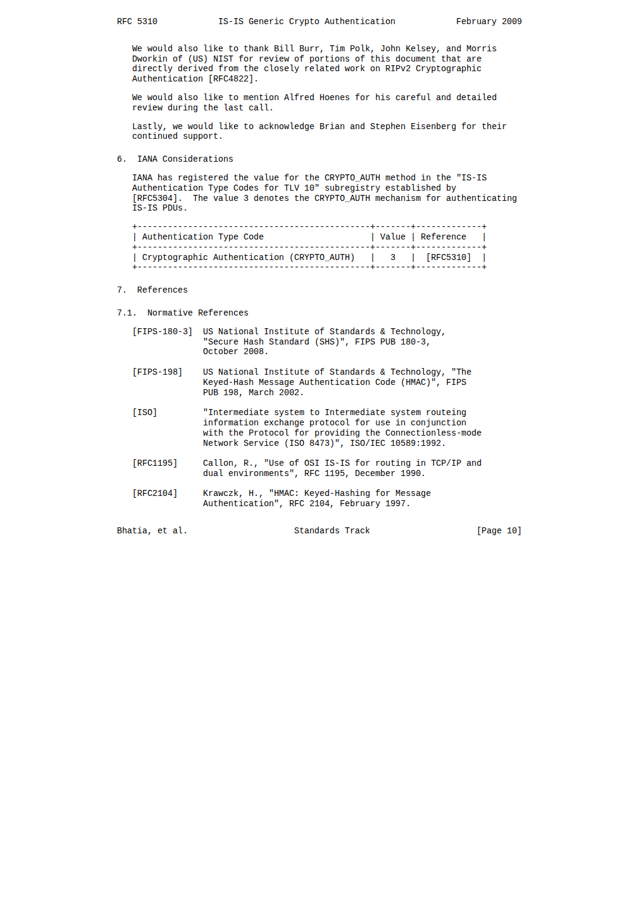RFC 5310 IS-IS Generic Crypto Authentication February 2009
We would also like to thank Bill Burr, Tim Polk, John Kelsey, and Morris Dworkin of (US) NIST for review of portions of this document that are directly derived from the closely related work on RIPv2 Cryptographic Authentication [RFC4822].
We would also like to mention Alfred Hoenes for his careful and detailed review during the last call.
Lastly, we would like to acknowledge Brian and Stephen Eisenberg for their continued support.
6. IANA Considerations
IANA has registered the value for the CRYPTO_AUTH method in the "IS-IS Authentication Type Codes for TLV 10" subregistry established by [RFC5304]. The value 3 denotes the CRYPTO_AUTH mechanism for authenticating IS-IS PDUs.
   +----------------------------------------------+-------+-------------+
   | Authentication Type Code                     | Value | Reference   |
   +----------------------------------------------+-------+-------------+
   | Cryptographic Authentication (CRYPTO_AUTH)   |   3   |  [RFC5310]  |
   +----------------------------------------------+-------+-------------+
7. References
7.1. Normative References
   [FIPS-180-3]  US National Institute of Standards & Technology,
                 "Secure Hash Standard (SHS)", FIPS PUB 180-3,
                 October 2008.

   [FIPS-198]    US National Institute of Standards & Technology, "The
                 Keyed-Hash Message Authentication Code (HMAC)", FIPS
                 PUB 198, March 2002.

   [ISO]         "Intermediate system to Intermediate system routeing
                 information exchange protocol for use in conjunction
                 with the Protocol for providing the Connectionless-mode
                 Network Service (ISO 8473)", ISO/IEC 10589:1992.

   [RFC1195]     Callon, R., "Use of OSI IS-IS for routing in TCP/IP and
                 dual environments", RFC 1195, December 1990.

   [RFC2104]     Krawczk, H., "HMAC: Keyed-Hashing for Message
                 Authentication", RFC 2104, February 1997.
Bhatia, et al. Standards Track [Page 10]